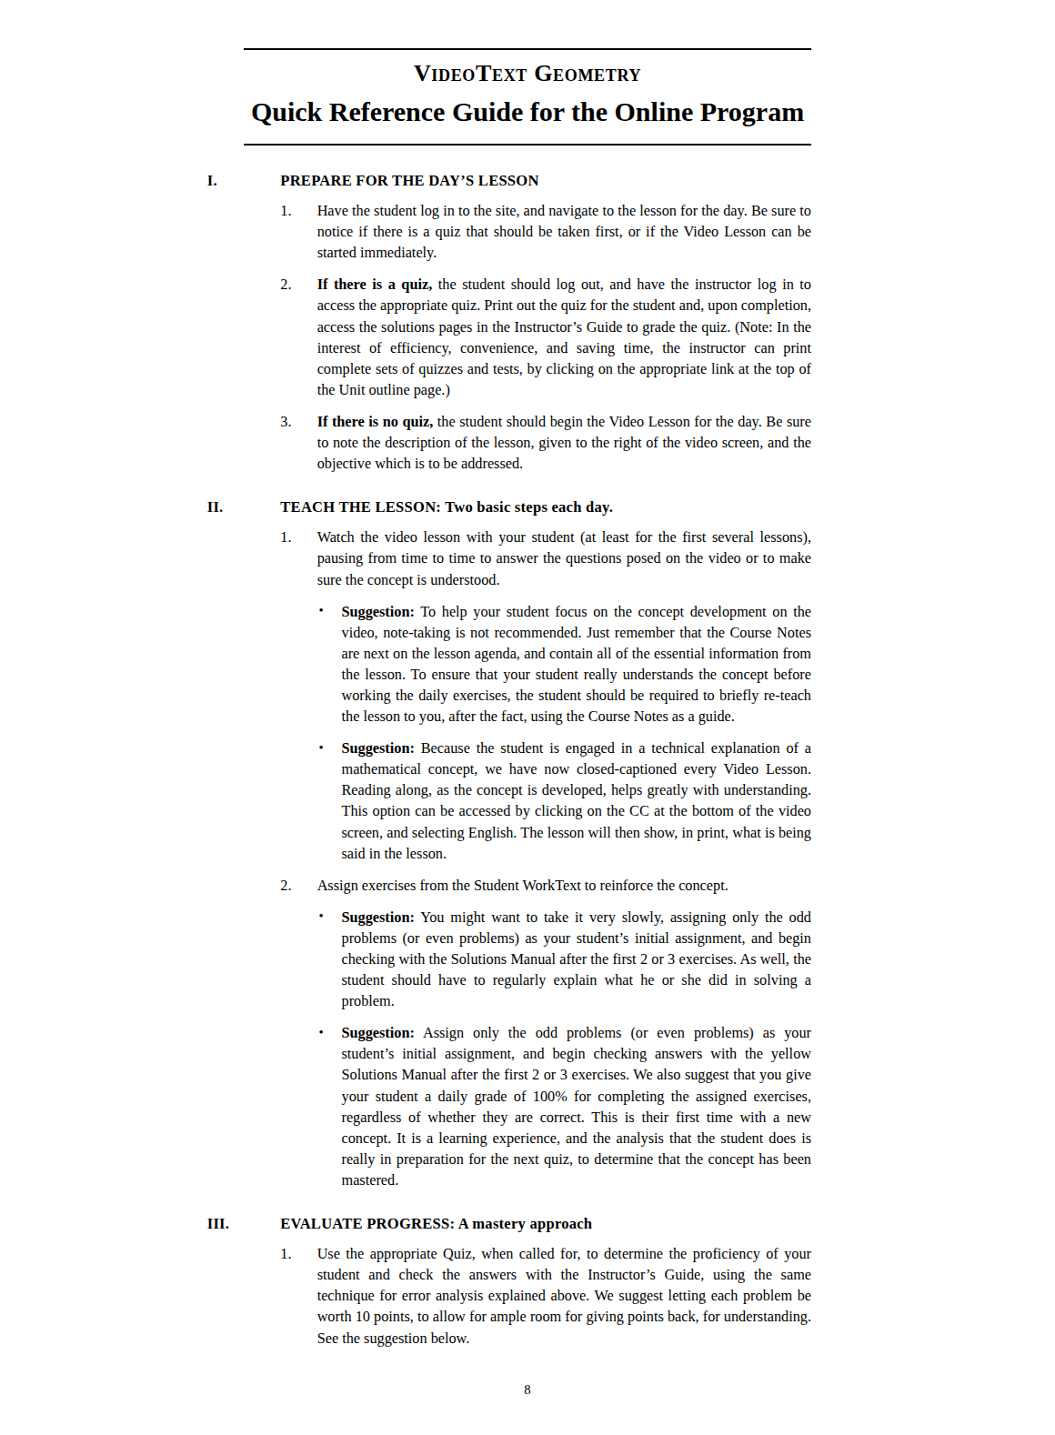VideoText Geometry
Quick Reference Guide for the Online Program
I. PREPARE FOR THE DAY’S LESSON
1. Have the student log in to the site, and navigate to the lesson for the day. Be sure to notice if there is a quiz that should be taken first, or if the Video Lesson can be started immediately.
2. If there is a quiz, the student should log out, and have the instructor log in to access the appropriate quiz. Print out the quiz for the student and, upon completion, access the solutions pages in the Instructor’s Guide to grade the quiz. (Note: In the interest of efficiency, convenience, and saving time, the instructor can print complete sets of quizzes and tests, by clicking on the appropriate link at the top of the Unit outline page.)
3. If there is no quiz, the student should begin the Video Lesson for the day. Be sure to note the description of the lesson, given to the right of the video screen, and the objective which is to be addressed.
II. TEACH THE LESSON: Two basic steps each day.
1. Watch the video lesson with your student (at least for the first several lessons), pausing from time to time to answer the questions posed on the video or to make sure the concept is understood.
•Suggestion: To help your student focus on the concept development on the video, note-taking is not recommended. Just remember that the Course Notes are next on the lesson agenda, and contain all of the essential information from the lesson. To ensure that your student really understands the concept before working the daily exercises, the student should be required to briefly re-teach the lesson to you, after the fact, using the Course Notes as a guide.
•Suggestion: Because the student is engaged in a technical explanation of a mathematical concept, we have now closed-captioned every Video Lesson. Reading along, as the concept is developed, helps greatly with understanding. This option can be accessed by clicking on the CC at the bottom of the video screen, and selecting English. The lesson will then show, in print, what is being said in the lesson.
2. Assign exercises from the Student WorkText to reinforce the concept.
•Suggestion: You might want to take it very slowly, assigning only the odd problems (or even problems) as your student’s initial assignment, and begin checking with the Solutions Manual after the first 2 or 3 exercises. As well, the student should have to regularly explain what he or she did in solving a problem.
•Suggestion: Assign only the odd problems (or even problems) as your student’s initial assignment, and begin checking answers with the yellow Solutions Manual after the first 2 or 3 exercises. We also suggest that you give your student a daily grade of 100% for completing the assigned exercises, regardless of whether they are correct. This is their first time with a new concept. It is a learning experience, and the analysis that the student does is really in preparation for the next quiz, to determine that the concept has been mastered.
III. EVALUATE PROGRESS: A mastery approach
1. Use the appropriate Quiz, when called for, to determine the proficiency of your student and check the answers with the Instructor’s Guide, using the same technique for error analysis explained above. We suggest letting each problem be worth 10 points, to allow for ample room for giving points back, for understanding. See the suggestion below.
8